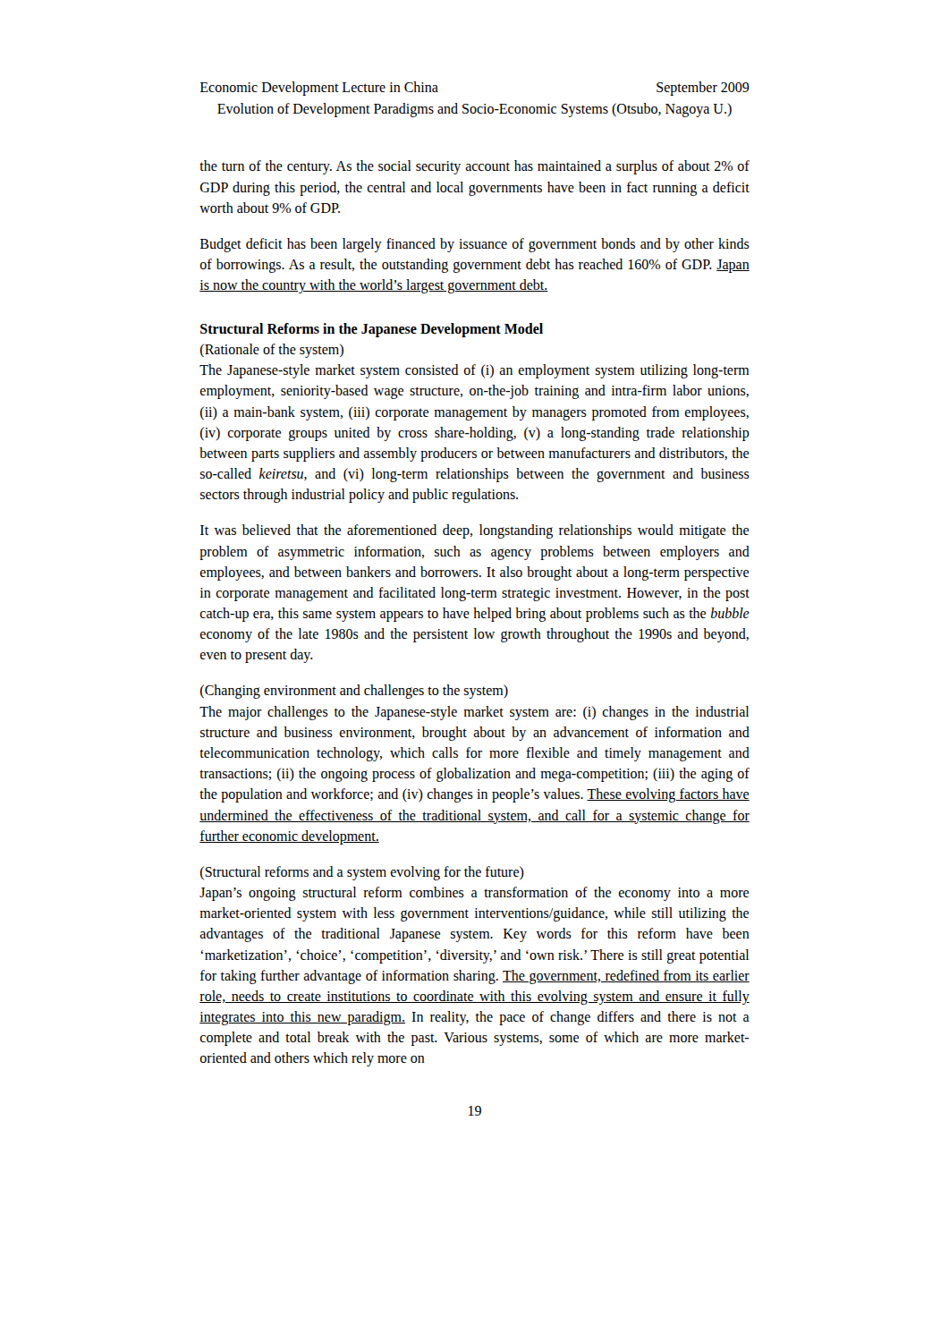Economic Development Lecture in China September 2009
Evolution of Development Paradigms and Socio-Economic Systems (Otsubo, Nagoya U.)
the turn of the century. As the social security account has maintained a surplus of about 2% of GDP during this period, the central and local governments have been in fact running a deficit worth about 9% of GDP.
Budget deficit has been largely financed by issuance of government bonds and by other kinds of borrowings. As a result, the outstanding government debt has reached 160% of GDP. Japan is now the country with the world’s largest government debt.
Structural Reforms in the Japanese Development Model
(Rationale of the system)
The Japanese-style market system consisted of (i) an employment system utilizing long-term employment, seniority-based wage structure, on-the-job training and intra-firm labor unions, (ii) a main-bank system, (iii) corporate management by managers promoted from employees, (iv) corporate groups united by cross share-holding, (v) a long-standing trade relationship between parts suppliers and assembly producers or between manufacturers and distributors, the so-called keiretsu, and (vi) long-term relationships between the government and business sectors through industrial policy and public regulations.
It was believed that the aforementioned deep, longstanding relationships would mitigate the problem of asymmetric information, such as agency problems between employers and employees, and between bankers and borrowers. It also brought about a long-term perspective in corporate management and facilitated long-term strategic investment. However, in the post catch-up era, this same system appears to have helped bring about problems such as the bubble economy of the late 1980s and the persistent low growth throughout the 1990s and beyond, even to present day.
(Changing environment and challenges to the system)
The major challenges to the Japanese-style market system are: (i) changes in the industrial structure and business environment, brought about by an advancement of information and telecommunication technology, which calls for more flexible and timely management and transactions; (ii) the ongoing process of globalization and mega-competition; (iii) the aging of the population and workforce; and (iv) changes in people’s values. These evolving factors have undermined the effectiveness of the traditional system, and call for a systemic change for further economic development.
(Structural reforms and a system evolving for the future)
Japan’s ongoing structural reform combines a transformation of the economy into a more market-oriented system with less government interventions/guidance, while still utilizing the advantages of the traditional Japanese system. Key words for this reform have been ‘marketization’, ‘choice’, ‘competition’, ‘diversity,’ and ‘own risk.’ There is still great potential for taking further advantage of information sharing. The government, redefined from its earlier role, needs to create institutions to coordinate with this evolving system and ensure it fully integrates into this new paradigm. In reality, the pace of change differs and there is not a complete and total break with the past. Various systems, some of which are more market-oriented and others which rely more on
19